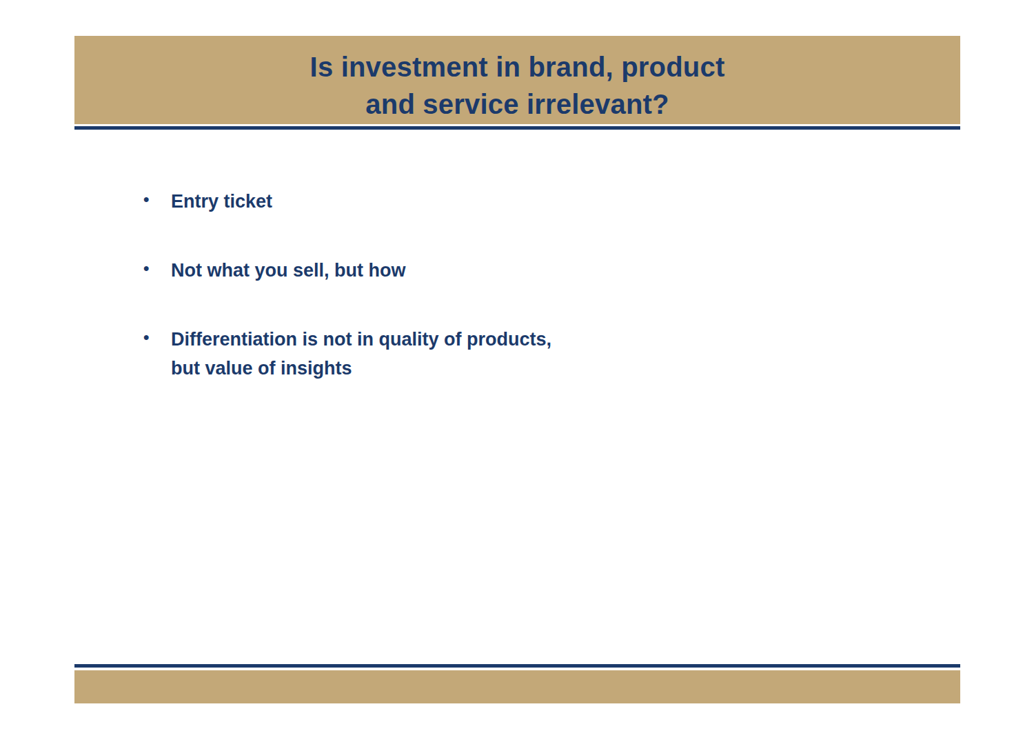Is investment in brand, product
and service irrelevant?
Entry ticket
Not what you sell, but how
Differentiation is not in quality of products,
but value of insights